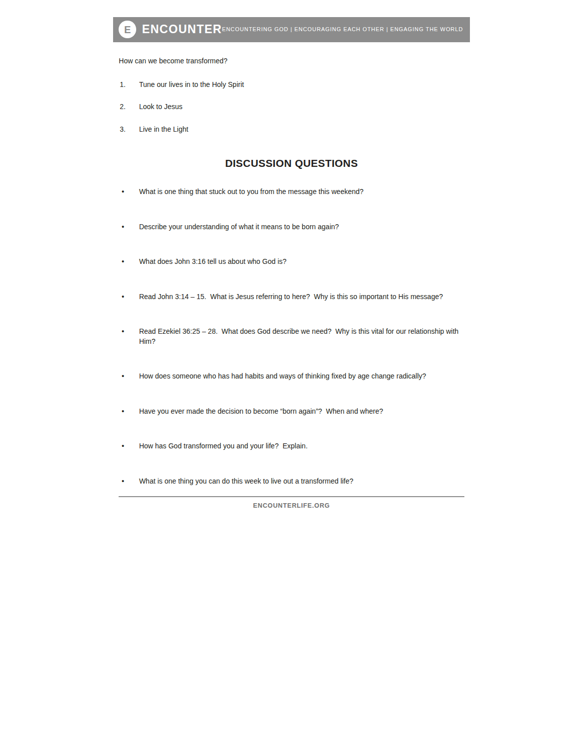E
ENCOUNTER
ENCOUNTERING GOD | ENCOURAGING EACH OTHER | ENGAGING THE WORLD
How can we become transformed?
Tune our lives in to the Holy Spirit
Look to Jesus
Live in the Light
DISCUSSION QUESTIONS
What is one thing that stuck out to you from the message this weekend?
Describe your understanding of what it means to be born again?
What does John 3:16 tell us about who God is?
Read John 3:14 – 15. What is Jesus referring to here? Why is this so important to His message?
Read Ezekiel 36:25 – 28. What does God describe we need? Why is this vital for our relationship with Him?
How does someone who has had habits and ways of thinking fixed by age change radically?
Have you ever made the decision to become “born again”? When and where?
How has God transformed you and your life? Explain.
What is one thing you can do this week to live out a transformed life?
ENCOUNTERLIFE.ORG